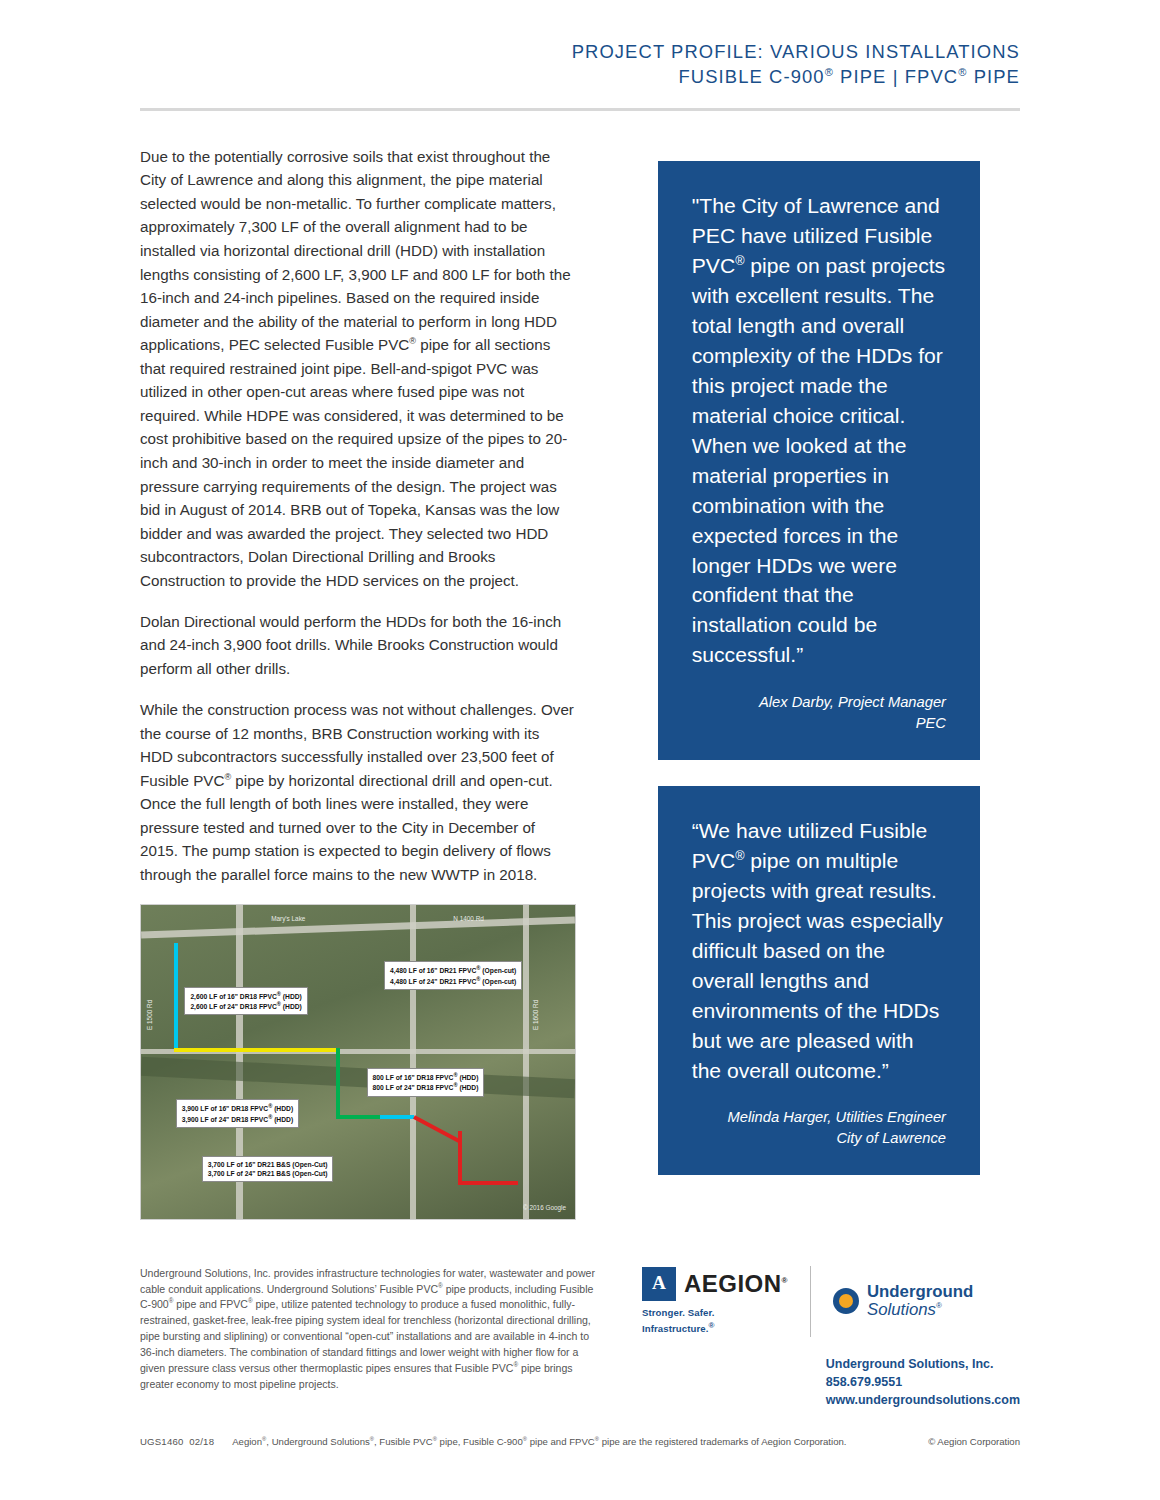Project Profile: Various Installations Fusible C-900® Pipe | FPVC® Pipe
Due to the potentially corrosive soils that exist throughout the City of Lawrence and along this alignment, the pipe material selected would be non-metallic. To further complicate matters, approximately 7,300 LF of the overall alignment had to be installed via horizontal directional drill (HDD) with installation lengths consisting of 2,600 LF, 3,900 LF and 800 LF for both the 16-inch and 24-inch pipelines. Based on the required inside diameter and the ability of the material to perform in long HDD applications, PEC selected Fusible PVC® pipe for all sections that required restrained joint pipe. Bell-and-spigot PVC was utilized in other open-cut areas where fused pipe was not required. While HDPE was considered, it was determined to be cost prohibitive based on the required upsize of the pipes to 20-inch and 30-inch in order to meet the inside diameter and pressure carrying requirements of the design. The project was bid in August of 2014. BRB out of Topeka, Kansas was the low bidder and was awarded the project. They selected two HDD subcontractors, Dolan Directional Drilling and Brooks Construction to provide the HDD services on the project.
Dolan Directional would perform the HDDs for both the 16-inch and 24-inch 3,900 foot drills. While Brooks Construction would perform all other drills.
While the construction process was not without challenges. Over the course of 12 months, BRB Construction working with its HDD subcontractors successfully installed over 23,500 feet of Fusible PVC® pipe by horizontal directional drill and open-cut. Once the full length of both lines were installed, they were pressure tested and turned over to the City in December of 2015. The pump station is expected to begin delivery of flows through the parallel force mains to the new WWTP in 2018.
2,600 LF of 16" DR18 FPVC® (HDD)
2,600 LF of 24" DR18 FPVC® (HDD)
4,480 LF of 16" DR21 FPVC® (Open-cut)
4,480 LF of 24" DR21 FPVC® (Open-cut)
800 LF of 16" DR18 FPVC® (HDD)
800 LF of 24" DR18 FPVC® (HDD)
3,900 LF of 16" DR18 FPVC® (HDD)
3,900 LF of 24" DR18 FPVC® (HDD)
3,700 LF of 16" DR21 B&S (Open-Cut)
3,700 LF of 24" DR21 B&S (Open-Cut)
Mary's Lake
N 1400 Rd
E 1500 Rd
E 1600 Rd
© 2016 Google
"The City of Lawrence and PEC have utilized Fusible PVC® pipe on past projects with excellent results. The total length and overall complexity of the HDDs for this project made the material choice critical. When we looked at the material properties in combination with the expected forces in the longer HDDs we were confident that the installation could be successful.”
Alex Darby, Project Manager PEC
“We have utilized Fusible PVC® pipe on multiple projects with great results. This project was especially difficult based on the overall lengths and environments of the HDDs but we are pleased with the overall outcome.”
Melinda Harger, Utilities Engineer City of Lawrence
Underground Solutions, Inc. provides infrastructure technologies for water, wastewater and power cable conduit applications. Underground Solutions’ Fusible PVC® pipe products, including Fusible C-900® pipe and FPVC® pipe, utilize patented technology to produce a fused monolithic, fully-restrained, gasket-free, leak-free piping system ideal for trenchless (horizontal directional drilling, pipe bursting and sliplining) or conventional “open-cut” installations and are available in 4-inch to 36-inch diameters. The combination of standard fittings and lower weight with higher flow for a given pressure class versus other thermoplastic pipes ensures that Fusible PVC® pipe brings greater economy to most pipeline projects.
A
AEGION®
Stronger. Safer. Infrastructure.®
Underground Solutions®
Underground Solutions, Inc.
858.679.9551
www.undergroundsolutions.com
UGS1460 02/18
Aegion®, Underground Solutions®, Fusible PVC® pipe, Fusible C-900® pipe and FPVC® pipe are the registered trademarks of Aegion Corporation.
© Aegion Corporation